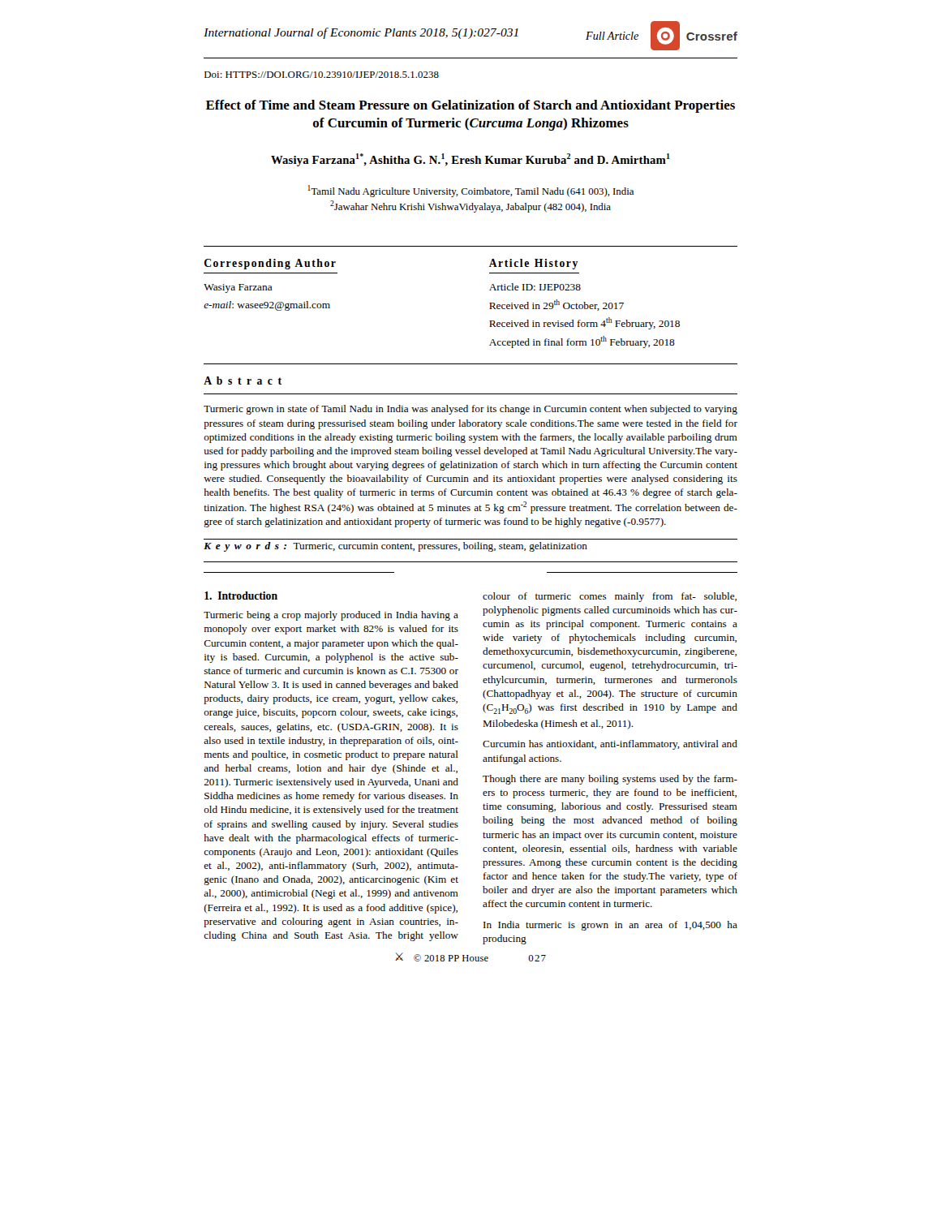International Journal of Economic Plants 2018, 5(1):027-031
Full Article
Crossref
Doi: HTTPS://DOI.ORG/10.23910/IJEP/2018.5.1.0238
Effect of Time and Steam Pressure on Gelatinization of Starch and Antioxidant Properties of Curcumin of Turmeric (Curcuma Longa) Rhizomes
Wasiya Farzana1*, Ashitha G. N.1, Eresh Kumar Kuruba2 and D. Amirtham1
1Tamil Nadu Agriculture University, Coimbatore, Tamil Nadu (641 003), India
2Jawahar Nehru Krishi VishwaVidyalaya, Jabalpur (482 004), India
Corresponding Author
Wasiya Farzana
e-mail: wasee92@gmail.com
Article History
Article ID: IJEP0238
Received in 29th October, 2017
Received in revised form 4th February, 2018
Accepted in final form 10th February, 2018
A b s t r a c t
Turmeric grown in state of Tamil Nadu in India was analysed for its change in Curcumin content when subjected to varying pressures of steam during pressurised steam boiling under laboratory scale conditions.The same were tested in the field for optimized conditions in the already existing turmeric boiling system with the farmers, the locally available parboiling drum used for paddy parboiling and the improved steam boiling vessel developed at Tamil Nadu Agricultural University.The varying pressures which brought about varying degrees of gelatinization of starch which in turn affecting the Curcumin content were studied. Consequently the bioavailability of Curcumin and its antioxidant properties were analysed considering its health benefits. The best quality of turmeric in terms of Curcumin content was obtained at 46.43 % degree of starch gelatinization. The highest RSA (24%) was obtained at 5 minutes at 5 kg cm-2 pressure treatment. The correlation between degree of starch gelatinization and antioxidant property of turmeric was found to be highly negative (-0.9577).
K e y w o r d s : Turmeric, curcumin content, pressures, boiling, steam, gelatinization
1. Introduction
Turmeric being a crop majorly produced in India having a monopoly over export market with 82% is valued for its Curcumin content, a major parameter upon which the quality is based. Curcumin, a polyphenol is the active substance of turmeric and curcumin is known as C.I. 75300 or Natural Yellow 3. It is used in canned beverages and baked products, dairy products, ice cream, yogurt, yellow cakes, orange juice, biscuits, popcorn colour, sweets, cake icings, cereals, sauces, gelatins, etc. (USDA-GRIN, 2008). It is also used in textile industry, in thepreparation of oils, ointments and poultice, in cosmetic product to prepare natural and herbal creams, lotion and hair dye (Shinde et al., 2011). Turmeric isextensively used in Ayurveda, Unani and Siddha medicines as home remedy for various diseases. In old Hindu medicine, it is extensively used for the treatment of sprains and swelling caused by injury. Several studies have dealt with the pharmacological effects of turmericcomponents (Araujo and Leon, 2001): antioxidant (Quiles et al., 2002), anti-inflammatory (Surh, 2002), antimutagenic (Inano and Onada, 2002), anticarcinogenic (Kim et al., 2000), antimicrobial (Negi et al., 1999) and antivenom (Ferreira et al., 1992). It is used as a food additive (spice), preservative and colouring agent in Asian countries, including China and South East Asia. The bright yellow colour of turmeric comes mainly from fat- soluble, polyphenolic pigments called curcuminoids which has curcumin as its principal component. Turmeric contains a wide variety of phytochemicals including curcumin, demethoxycurcumin, bisdemethoxycurcumin, zingiberene, curcumenol, curcumol, eugenol, tetrehydrocurcumin, triethylcurcumin, turmerin, turmerones and turmeronols (Chattopadhyay et al., 2004). The structure of curcumin (C21H20O6) was first described in 1910 by Lampe and Milobedeska (Himesh et al., 2011).
Curcumin has antioxidant, anti-inflammatory, antiviral and antifungal actions.
Though there are many boiling systems used by the farmers to process turmeric, they are found to be inefficient, time consuming, laborious and costly. Pressurised steam boiling being the most advanced method of boiling turmeric has an impact over its curcumin content, moisture content, oleoresin, essential oils, hardness with variable pressures. Among these curcumin content is the deciding factor and hence taken for the study.The variety, type of boiler and dryer are also the important parameters which affect the curcumin content in turmeric.
In India turmeric is grown in an area of 1,04,500 ha producing
⚔ © 2018 PP House 027